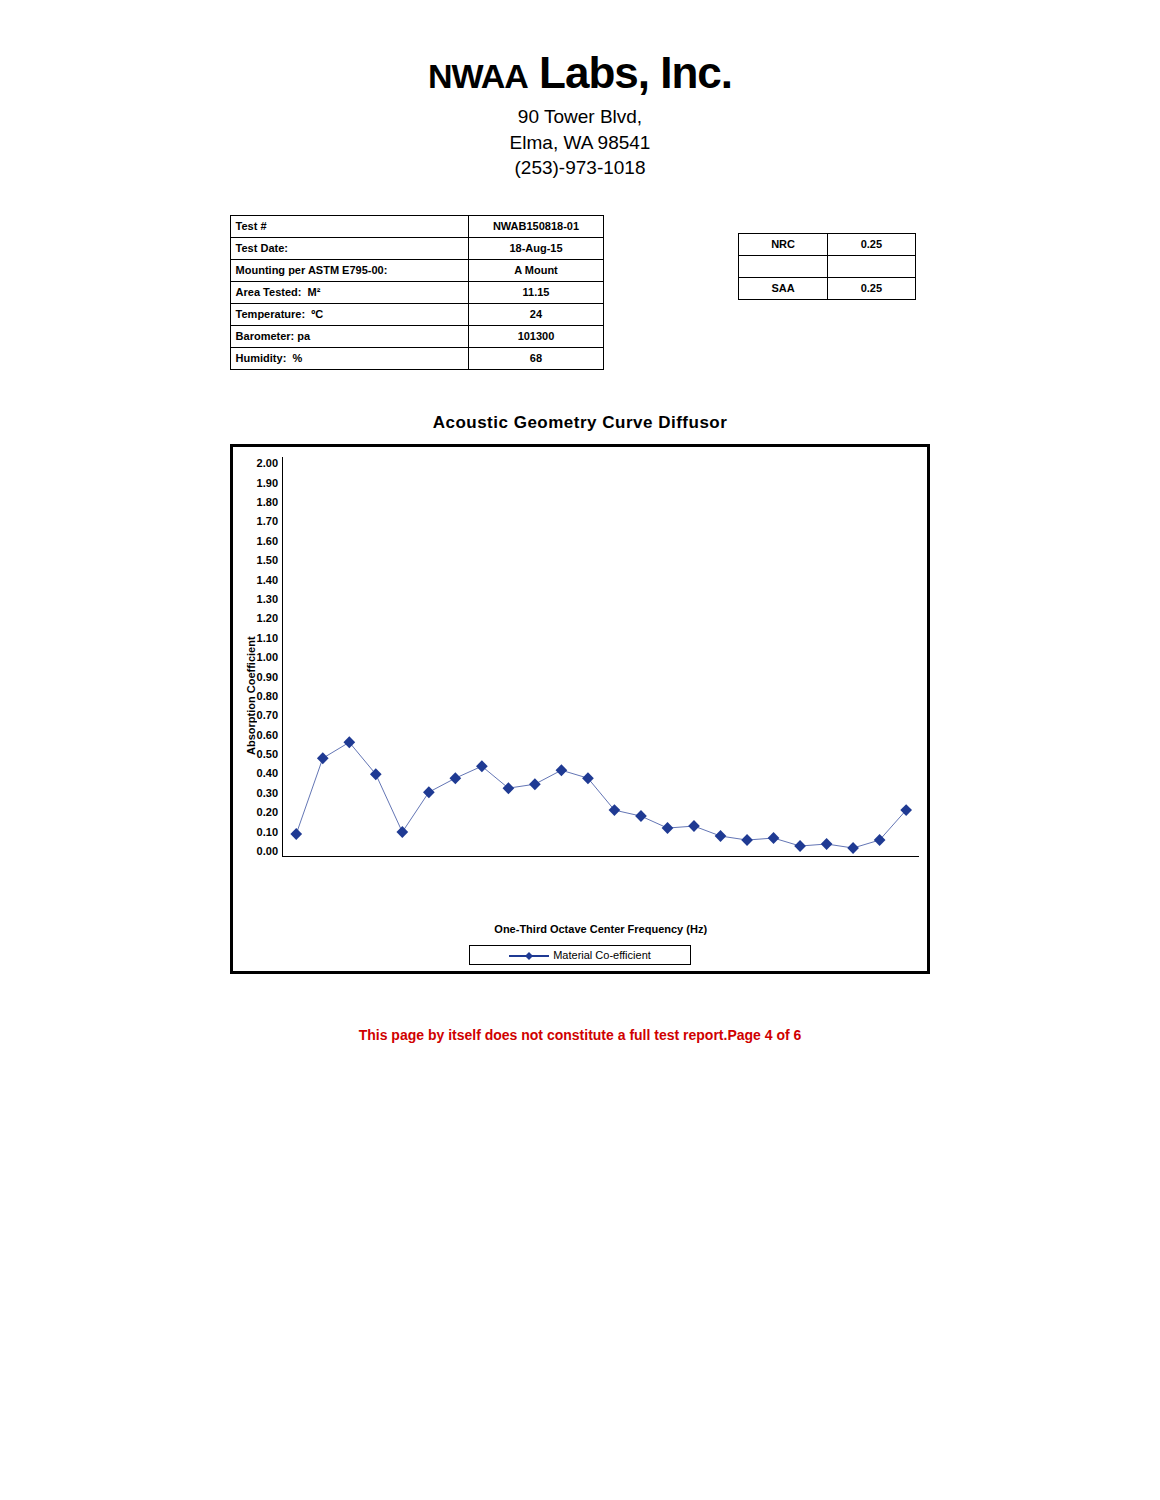NWAA Labs, Inc.
90 Tower Blvd,
Elma, WA 98541
(253)-973-1018
| Test # | NWAB150818-01 |
| Test Date: | 18-Aug-15 |
| Mounting per ASTM E795-00: | A Mount |
| Area Tested: M² | 11.15 |
| Temperature: ºC | 24 |
| Barometer: pa | 101300 |
| Humidity: % | 68 |
| NRC | 0.25 |
| SAA | 0.25 |
Acoustic Geometry Curve Diffusor
Absorption Coefficient
2.00 1.90 1.80 1.70 1.60 1.50 1.40 1.30 1.20 1.10 1.00 0.90 0.80 0.70 0.60 0.50 0.40 0.30 0.20 0.10 0.00
One-Third Octave Center Frequency (Hz)
Material Co-efficient
This page by itself does not constitute a full test report.Page 4 of 6